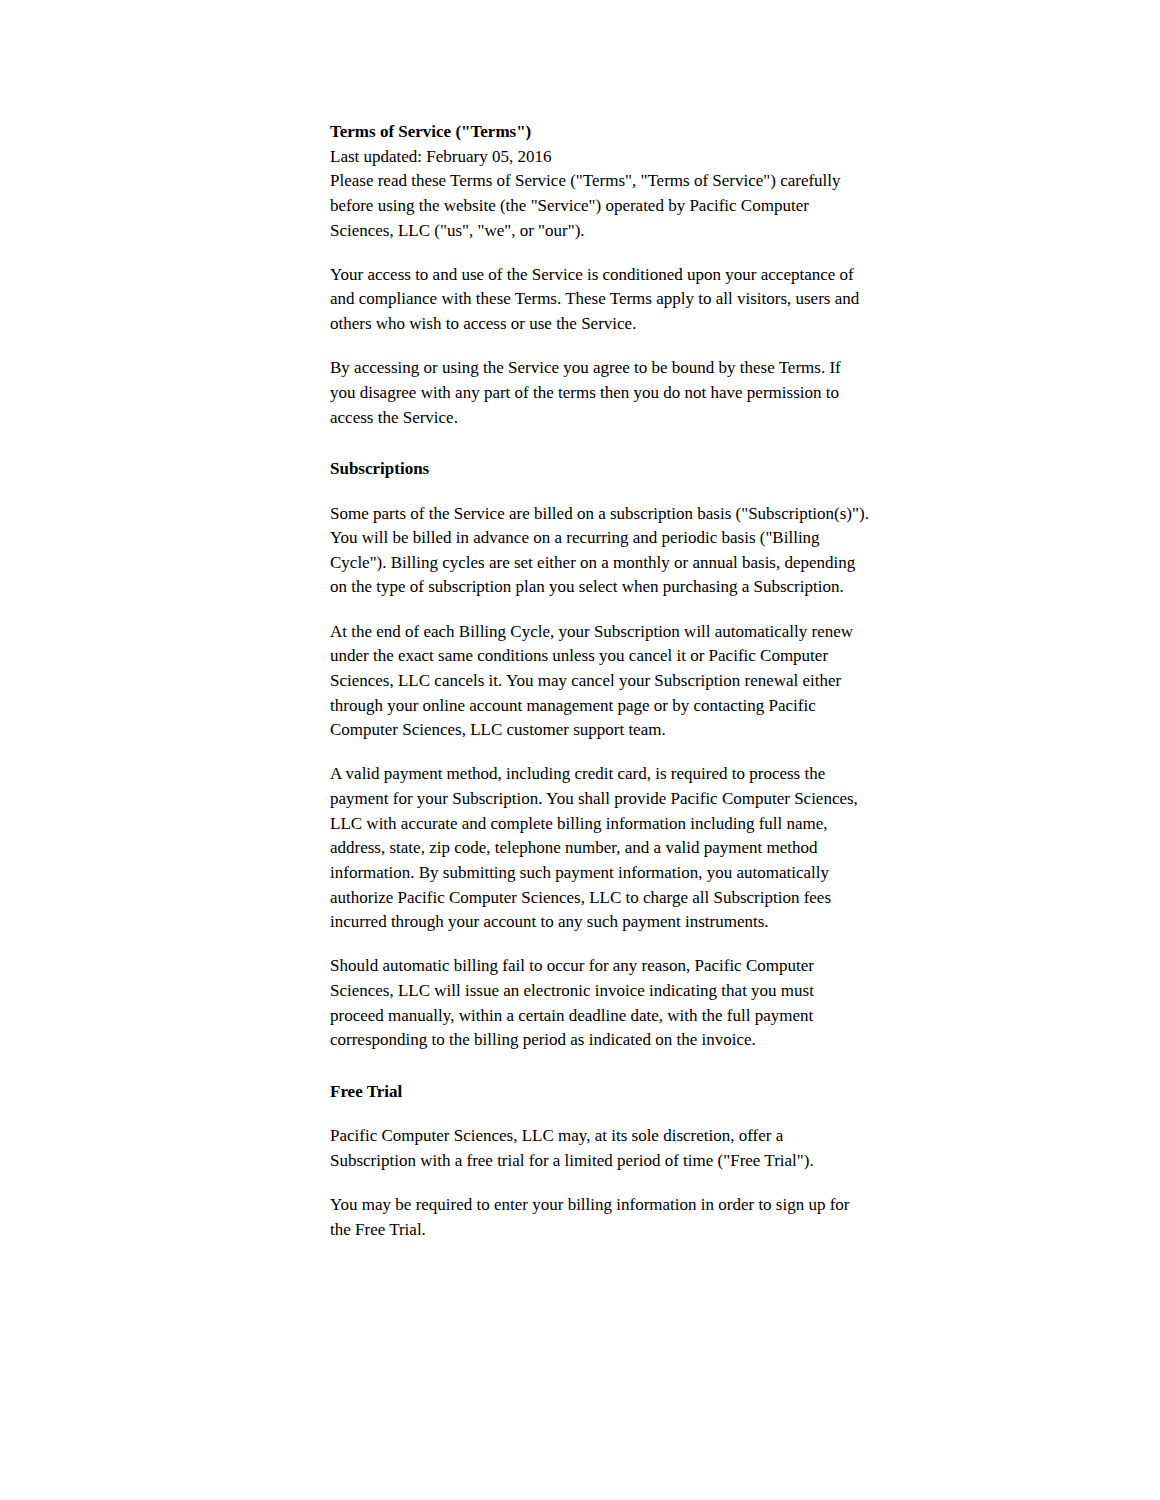Terms of Service ("Terms")
Last updated: February 05, 2016
Please read these Terms of Service ("Terms", "Terms of Service") carefully before using the website (the "Service") operated by Pacific Computer Sciences, LLC ("us", "we", or "our").
Your access to and use of the Service is conditioned upon your acceptance of and compliance with these Terms. These Terms apply to all visitors, users and others who wish to access or use the Service.
By accessing or using the Service you agree to be bound by these Terms. If you disagree with any part of the terms then you do not have permission to access the Service.
Subscriptions
Some parts of the Service are billed on a subscription basis ("Subscription(s)"). You will be billed in advance on a recurring and periodic basis ("Billing Cycle"). Billing cycles are set either on a monthly or annual basis, depending on the type of subscription plan you select when purchasing a Subscription.
At the end of each Billing Cycle, your Subscription will automatically renew under the exact same conditions unless you cancel it or Pacific Computer Sciences, LLC cancels it. You may cancel your Subscription renewal either through your online account management page or by contacting Pacific Computer Sciences, LLC customer support team.
A valid payment method, including credit card, is required to process the payment for your Subscription. You shall provide Pacific Computer Sciences, LLC with accurate and complete billing information including full name, address, state, zip code, telephone number, and a valid payment method information. By submitting such payment information, you automatically authorize Pacific Computer Sciences, LLC to charge all Subscription fees incurred through your account to any such payment instruments.
Should automatic billing fail to occur for any reason, Pacific Computer Sciences, LLC will issue an electronic invoice indicating that you must proceed manually, within a certain deadline date, with the full payment corresponding to the billing period as indicated on the invoice.
Free Trial
Pacific Computer Sciences, LLC may, at its sole discretion, offer a Subscription with a free trial for a limited period of time ("Free Trial").
You may be required to enter your billing information in order to sign up for the Free Trial.